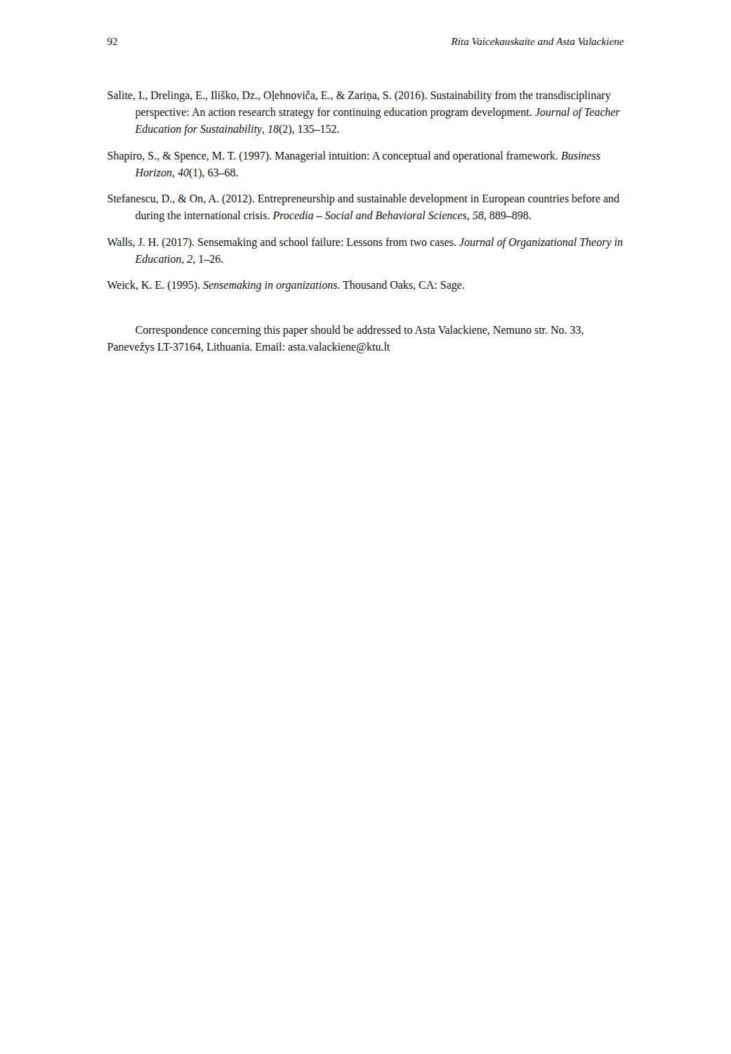92 Rita Vaicekauskaite and Asta Valackiene
Salite, I., Drelinga, E., Iliško, Dz., Oļehnoviča, E., & Zariņa, S. (2016). Sustainability from the transdisciplinary perspective: An action research strategy for continuing education program development. Journal of Teacher Education for Sustainability, 18(2), 135–152.
Shapiro, S., & Spence, M. T. (1997). Managerial intuition: A conceptual and operational framework. Business Horizon, 40(1), 63–68.
Stefanescu, D., & On, A. (2012). Entrepreneurship and sustainable development in European countries before and during the international crisis. Procedia – Social and Behavioral Sciences, 58, 889–898.
Walls, J. H. (2017). Sensemaking and school failure: Lessons from two cases. Journal of Organizational Theory in Education, 2, 1–26.
Weick, K. E. (1995). Sensemaking in organizations. Thousand Oaks, CA: Sage.
Correspondence concerning this paper should be addressed to Asta Valackiene, Nemuno str. No. 33, Panevežys LT-37164, Lithuania. Email: asta.valackiene@ktu.lt